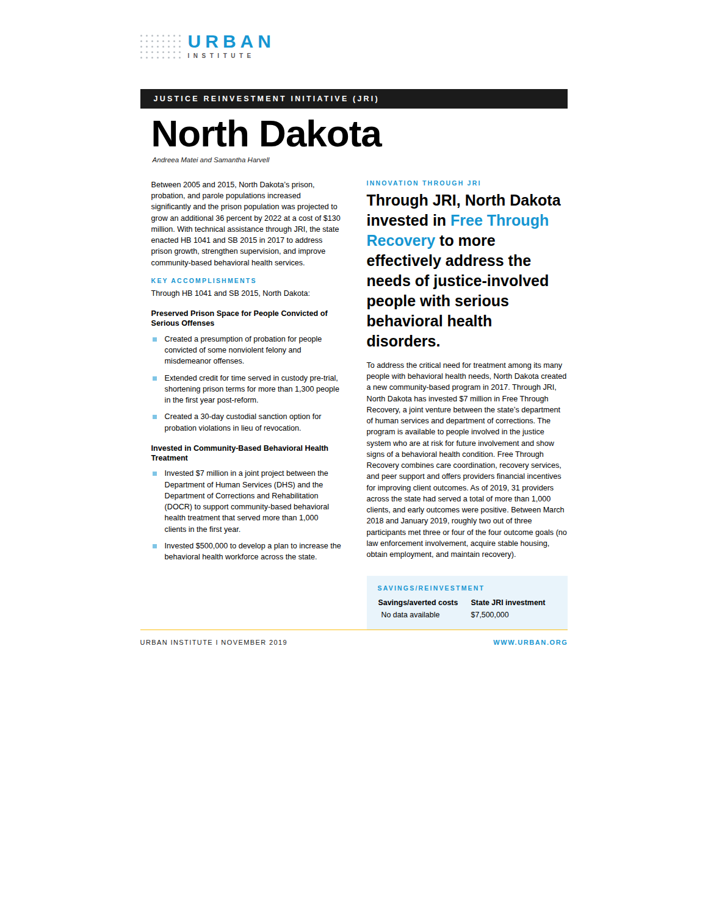URBAN
INSTITUTE
JUSTICE REINVESTMENT INITIATIVE (JRI)
North Dakota
Andreea Matei and Samantha Harvell
Between 2005 and 2015, North Dakota’s prison, probation, and parole populations increased significantly and the prison population was projected to grow an additional 36 percent by 2022 at a cost of $130 million. With technical assistance through JRI, the state enacted HB 1041 and SB 2015 in 2017 to address prison growth, strengthen supervision, and improve community-based behavioral health services.
Key Accomplishments
Through HB 1041 and SB 2015, North Dakota:
Preserved Prison Space for People Convicted of Serious Offenses
Created a presumption of probation for people convicted of some nonviolent felony and misdemeanor offenses.
Extended credit for time served in custody pre-trial, shortening prison terms for more than 1,300 people in the first year post-reform.
Created a 30-day custodial sanction option for probation violations in lieu of revocation.
Invested in Community-Based Behavioral Health Treatment
Invested $7 million in a joint project between the Department of Human Services (DHS) and the Department of Corrections and Rehabilitation (DOCR) to support community-based behavioral health treatment that served more than 1,000 clients in the first year.
Invested $500,000 to develop a plan to increase the behavioral health workforce across the state.
Innovation through JRI
Through JRI, North Dakota invested in Free Through Recovery to more effectively address the needs of justice-involved people with serious behavioral health disorders.
To address the critical need for treatment among its many people with behavioral health needs, North Dakota created a new community-based program in 2017. Through JRI, North Dakota has invested $7 million in Free Through Recovery, a joint venture between the state’s department of human services and department of corrections. The program is available to people involved in the justice system who are at risk for future involvement and show signs of a behavioral health condition. Free Through Recovery combines care coordination, recovery services, and peer support and offers providers financial incentives for improving client outcomes. As of 2019, 31 providers across the state had served a total of more than 1,000 clients, and early outcomes were positive. Between March 2018 and January 2019, roughly two out of three participants met three or four of the four outcome goals (no law enforcement involvement, acquire stable housing, obtain employment, and maintain recovery).
SAVINGS/REINVESTMENT
| Savings/averted costs | State JRI investment |
| --- | --- |
| No data available | $7,500,000 |
URBAN INSTITUTE I NOVEMBER 2019
WWW.URBAN.ORG